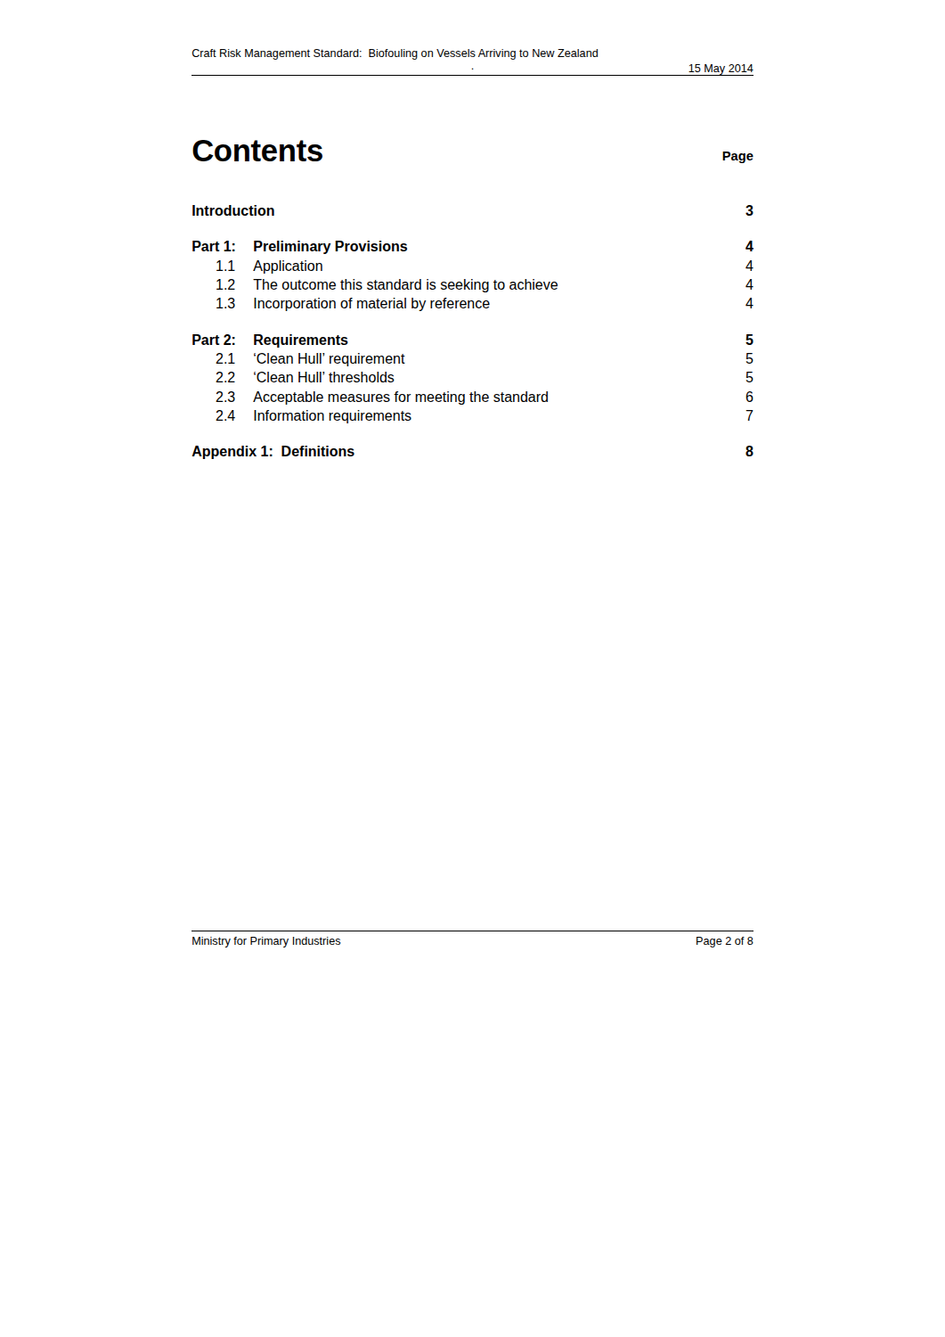Craft Risk Management Standard: Biofouling on Vessels Arriving to New Zealand . 15 May 2014
Contents
Page
Introduction 3
Part 1: Preliminary Provisions 4
1.1 Application 4
1.2 The outcome this standard is seeking to achieve 4
1.3 Incorporation of material by reference 4
Part 2: Requirements 5
2.1 ‘Clean Hull’ requirement 5
2.2 ‘Clean Hull’ thresholds 5
2.3 Acceptable measures for meeting the standard 6
2.4 Information requirements 7
Appendix 1: Definitions 8
Ministry for Primary Industries Page 2 of 8